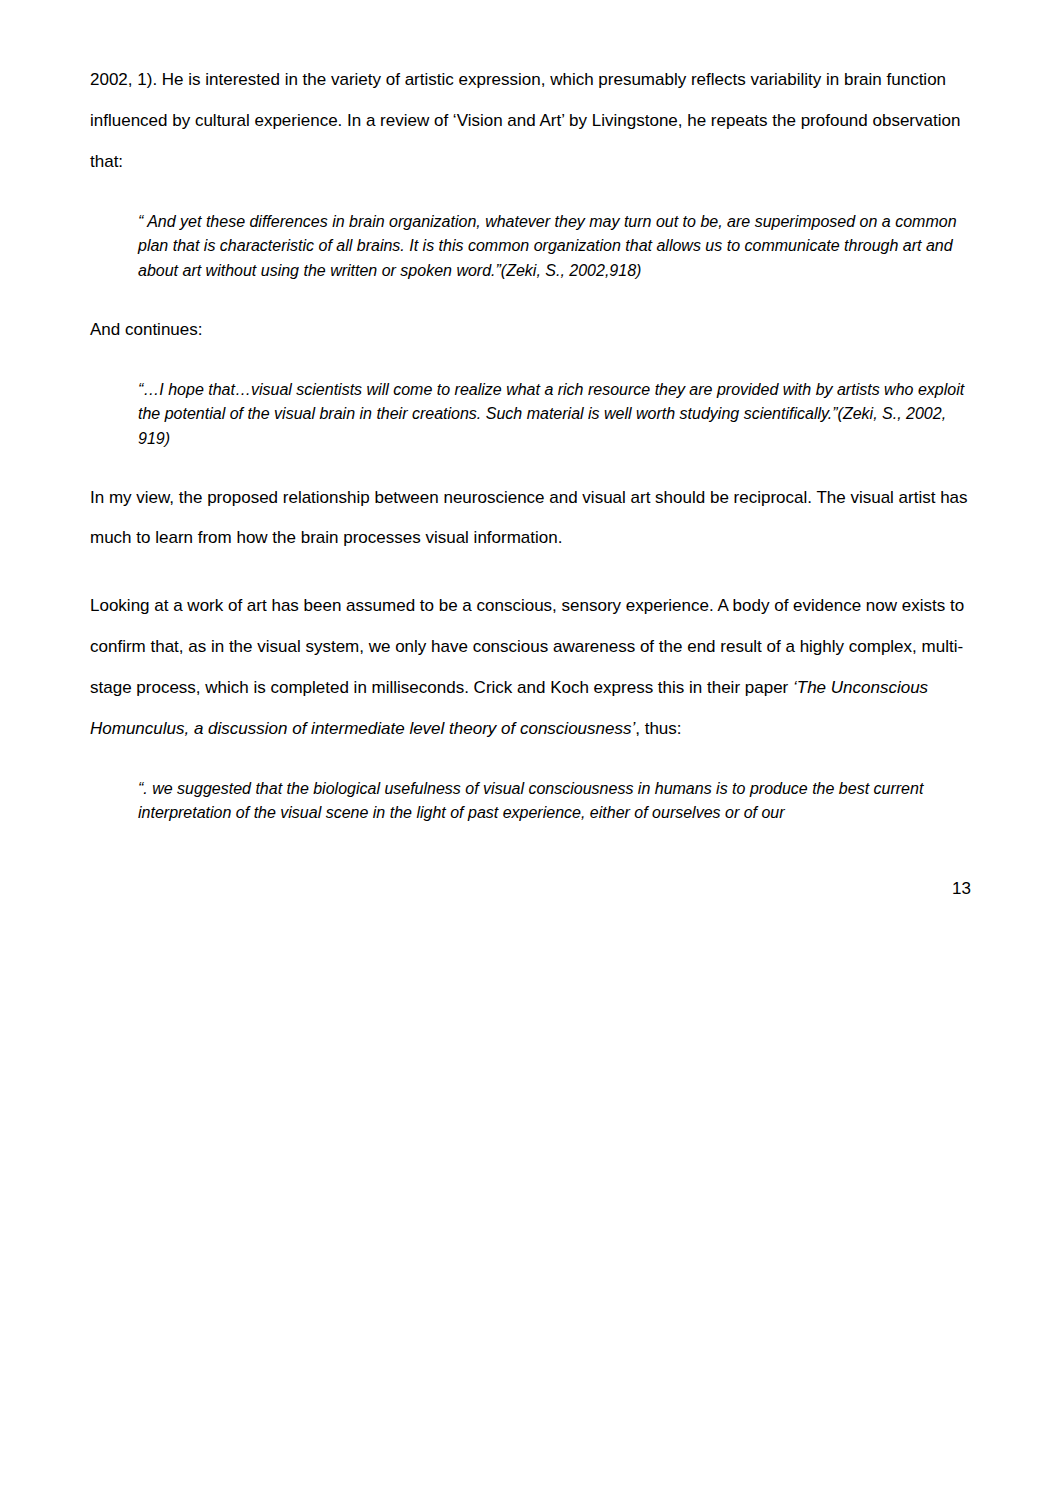2002, 1). He is interested in the variety of artistic expression, which presumably reflects variability in brain function influenced by cultural experience. In a review of ‘Vision and Art’ by Livingstone, he repeats the profound observation that:
“ And yet these differences in brain organization, whatever they may turn out to be, are superimposed on a common plan that is characteristic of all brains. It is this common organization that allows us to communicate through art and about art without using the written or spoken word.”(Zeki, S., 2002,918)
And continues:
“…I hope that…visual scientists will come to realize what a rich resource they are provided with by artists who exploit the potential of the visual brain in their creations. Such material is well worth studying scientifically.”(Zeki, S., 2002, 919)
In my view, the proposed relationship between neuroscience and visual art should be reciprocal. The visual artist has much to learn from how the brain processes visual information.
Looking at a work of art has been assumed to be a conscious, sensory experience. A body of evidence now exists to confirm that, as in the visual system, we only have conscious awareness of the end result of a highly complex, multi-stage process, which is completed in milliseconds. Crick and Koch express this in their paper ‘The Unconscious Homunculus, a discussion of intermediate level theory of consciousness’, thus:
“. we suggested that the biological usefulness of visual consciousness in humans is to produce the best current interpretation of the visual scene in the light of past experience, either of ourselves or of our
13